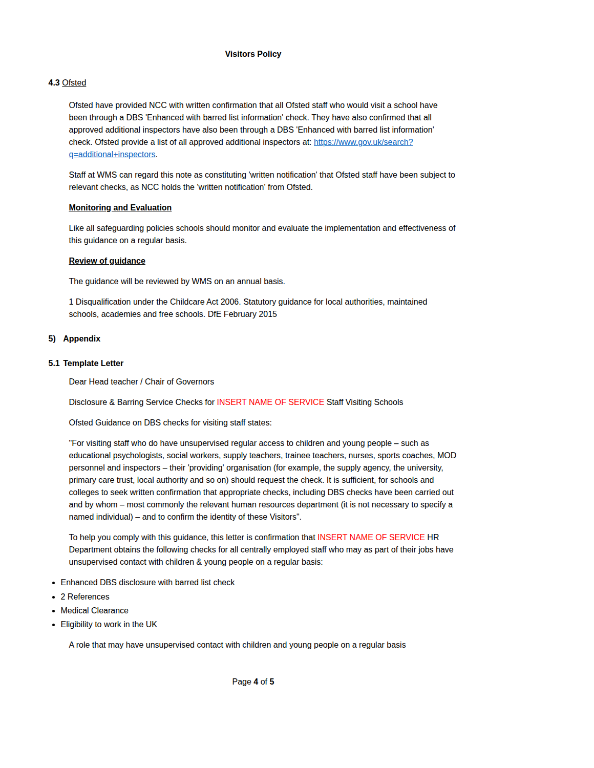Visitors Policy
4.3 Ofsted
Ofsted have provided NCC with written confirmation that all Ofsted staff who would visit a school have been through a DBS 'Enhanced with barred list information' check. They have also confirmed that all approved additional inspectors have also been through a DBS 'Enhanced with barred list information' check. Ofsted provide a list of all approved additional inspectors at: https://www.gov.uk/search?q=additional+inspectors.
Staff at WMS can regard this note as constituting 'written notification' that Ofsted staff have been subject to relevant checks, as NCC holds the 'written notification' from Ofsted.
Monitoring and Evaluation
Like all safeguarding policies schools should monitor and evaluate the implementation and effectiveness of this guidance on a regular basis.
Review of guidance
The guidance will be reviewed by WMS on an annual basis.
1 Disqualification under the Childcare Act 2006. Statutory guidance for local authorities, maintained schools, academies and free schools. DfE February 2015
5) Appendix
5.1 Template Letter
Dear Head teacher / Chair of Governors
Disclosure & Barring Service Checks for INSERT NAME OF SERVICE Staff Visiting Schools
Ofsted Guidance on DBS checks for visiting staff states:
"For visiting staff who do have unsupervised regular access to children and young people – such as educational psychologists, social workers, supply teachers, trainee teachers, nurses, sports coaches, MOD personnel and inspectors – their 'providing' organisation (for example, the supply agency, the university, primary care trust, local authority and so on) should request the check. It is sufficient, for schools and colleges to seek written confirmation that appropriate checks, including DBS checks have been carried out and by whom – most commonly the relevant human resources department (it is not necessary to specify a named individual) – and to confirm the identity of these Visitors".
To help you comply with this guidance, this letter is confirmation that INSERT NAME OF SERVICE HR Department obtains the following checks for all centrally employed staff who may as part of their jobs have unsupervised contact with children & young people on a regular basis:
Enhanced DBS disclosure with barred list check
2 References
Medical Clearance
Eligibility to work in the UK
A role that may have unsupervised contact with children and young people on a regular basis
Page 4 of 5